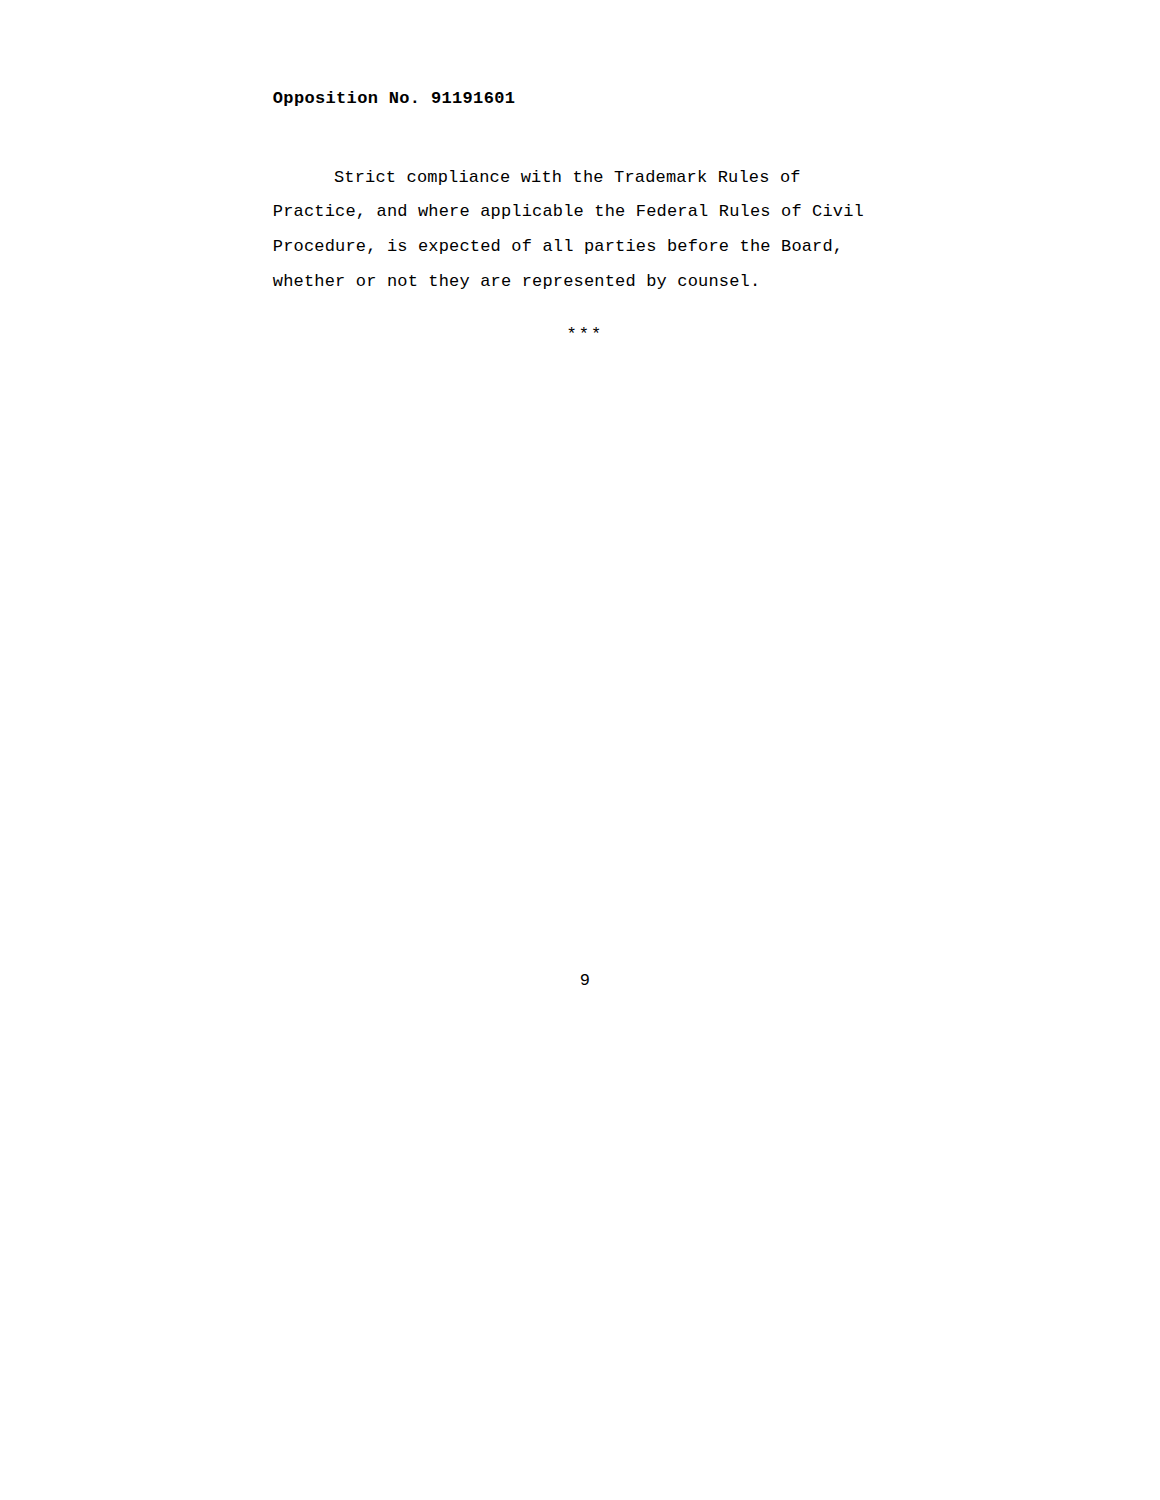Opposition No. 91191601
Strict compliance with the Trademark Rules of Practice, and where applicable the Federal Rules of Civil Procedure, is expected of all parties before the Board, whether or not they are represented by counsel.
***
9